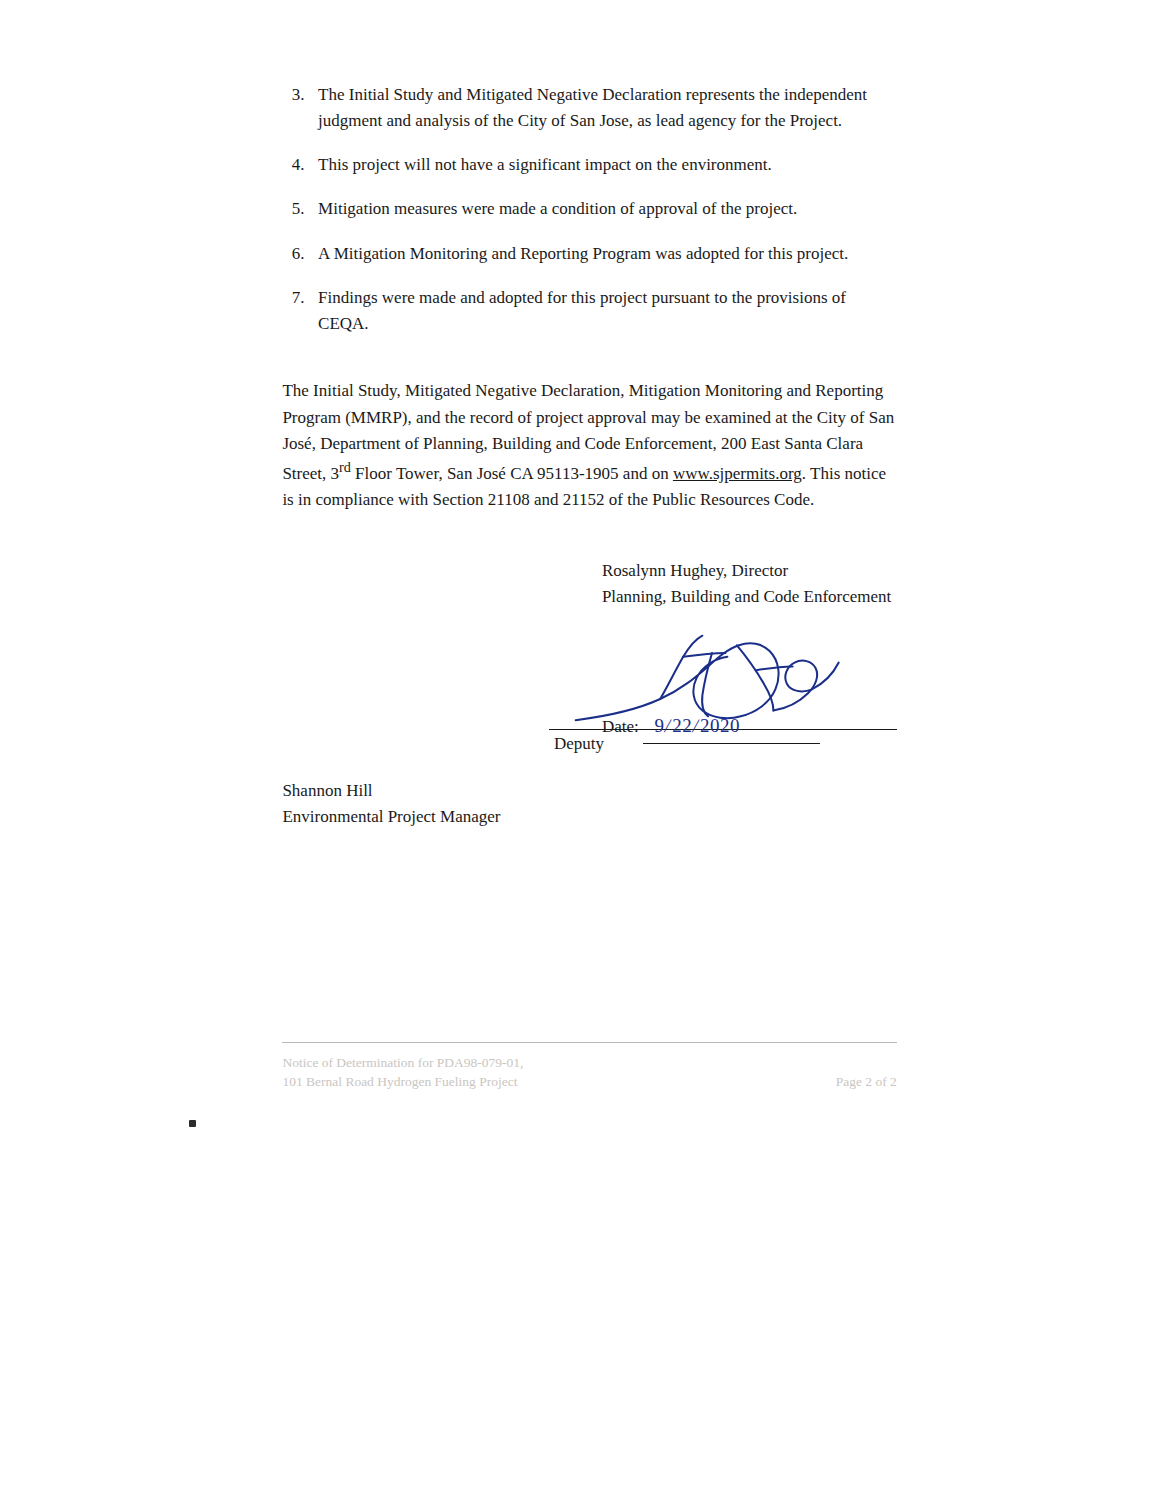The Initial Study and Mitigated Negative Declaration represents the independent judgment and analysis of the City of San Jose, as lead agency for the Project.
This project will not have a significant impact on the environment.
Mitigation measures were made a condition of approval of the project.
A Mitigation Monitoring and Reporting Program was adopted for this project.
Findings were made and adopted for this project pursuant to the provisions of CEQA.
The Initial Study, Mitigated Negative Declaration, Mitigation Monitoring and Reporting Program (MMRP), and the record of project approval may be examined at the City of San José, Department of Planning, Building and Code Enforcement, 200 East Santa Clara Street, 3rd Floor Tower, San José CA 95113-1905 and on www.sjpermits.org. This notice is in compliance with Section 21108 and 21152 of the Public Resources Code.
Rosalynn Hughey, Director
Planning, Building and Code Enforcement
Deputy
Date: 9/22/2020
Shannon Hill
Environmental Project Manager
Notice of Determination for PDA98-079-01,
101 Bernal Road Hydrogen Fueling Project
Page 2 of 2